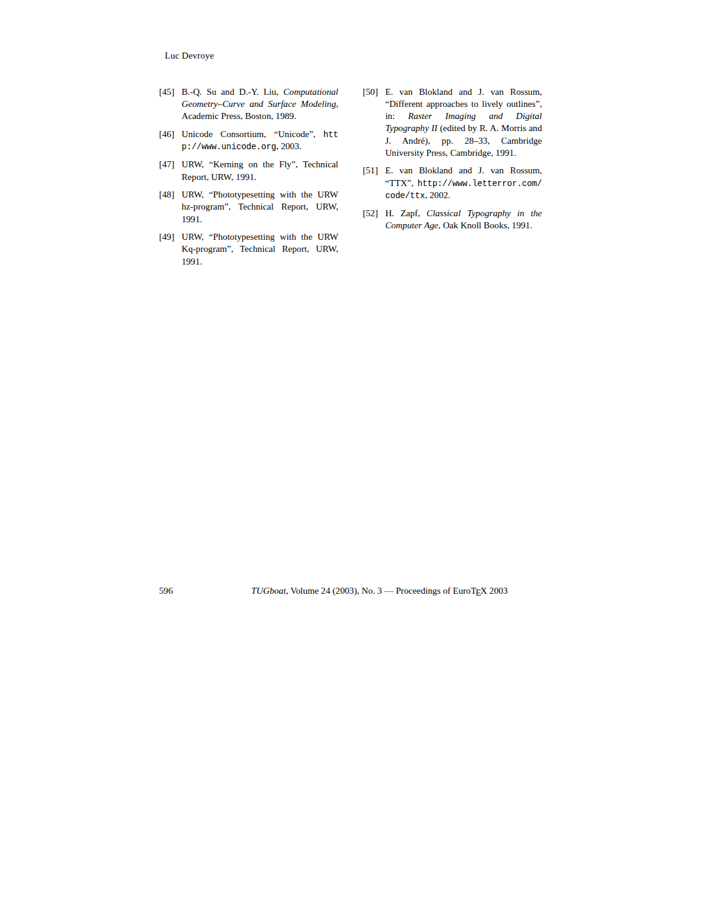Luc Devroye
[45] B.-Q. Su and D.-Y. Liu, Computational Geometry–Curve and Surface Modeling, Academic Press, Boston, 1989.
[46] Unicode Consortium, “Unicode”, http://www.unicode.org, 2003.
[47] URW, “Kerning on the Fly”, Technical Report, URW, 1991.
[48] URW, “Phototypesetting with the URW hz-program”, Technical Report, URW, 1991.
[49] URW, “Phototypesetting with the URW Kq-program”, Technical Report, URW, 1991.
[50] E. van Blokland and J. van Rossum, “Different approaches to lively outlines”, in: Raster Imaging and Digital Typography II (edited by R. A. Morris and J. André), pp. 28–33, Cambridge University Press, Cambridge, 1991.
[51] E. van Blokland and J. van Rossum, “TTX”, http://www.letterror.com/code/ttx, 2002.
[52] H. Zapf, Classical Typography in the Computer Age, Oak Knoll Books, 1991.
596
TUGboat, Volume 24 (2003), No. 3 — Proceedings of EuroTEX 2003